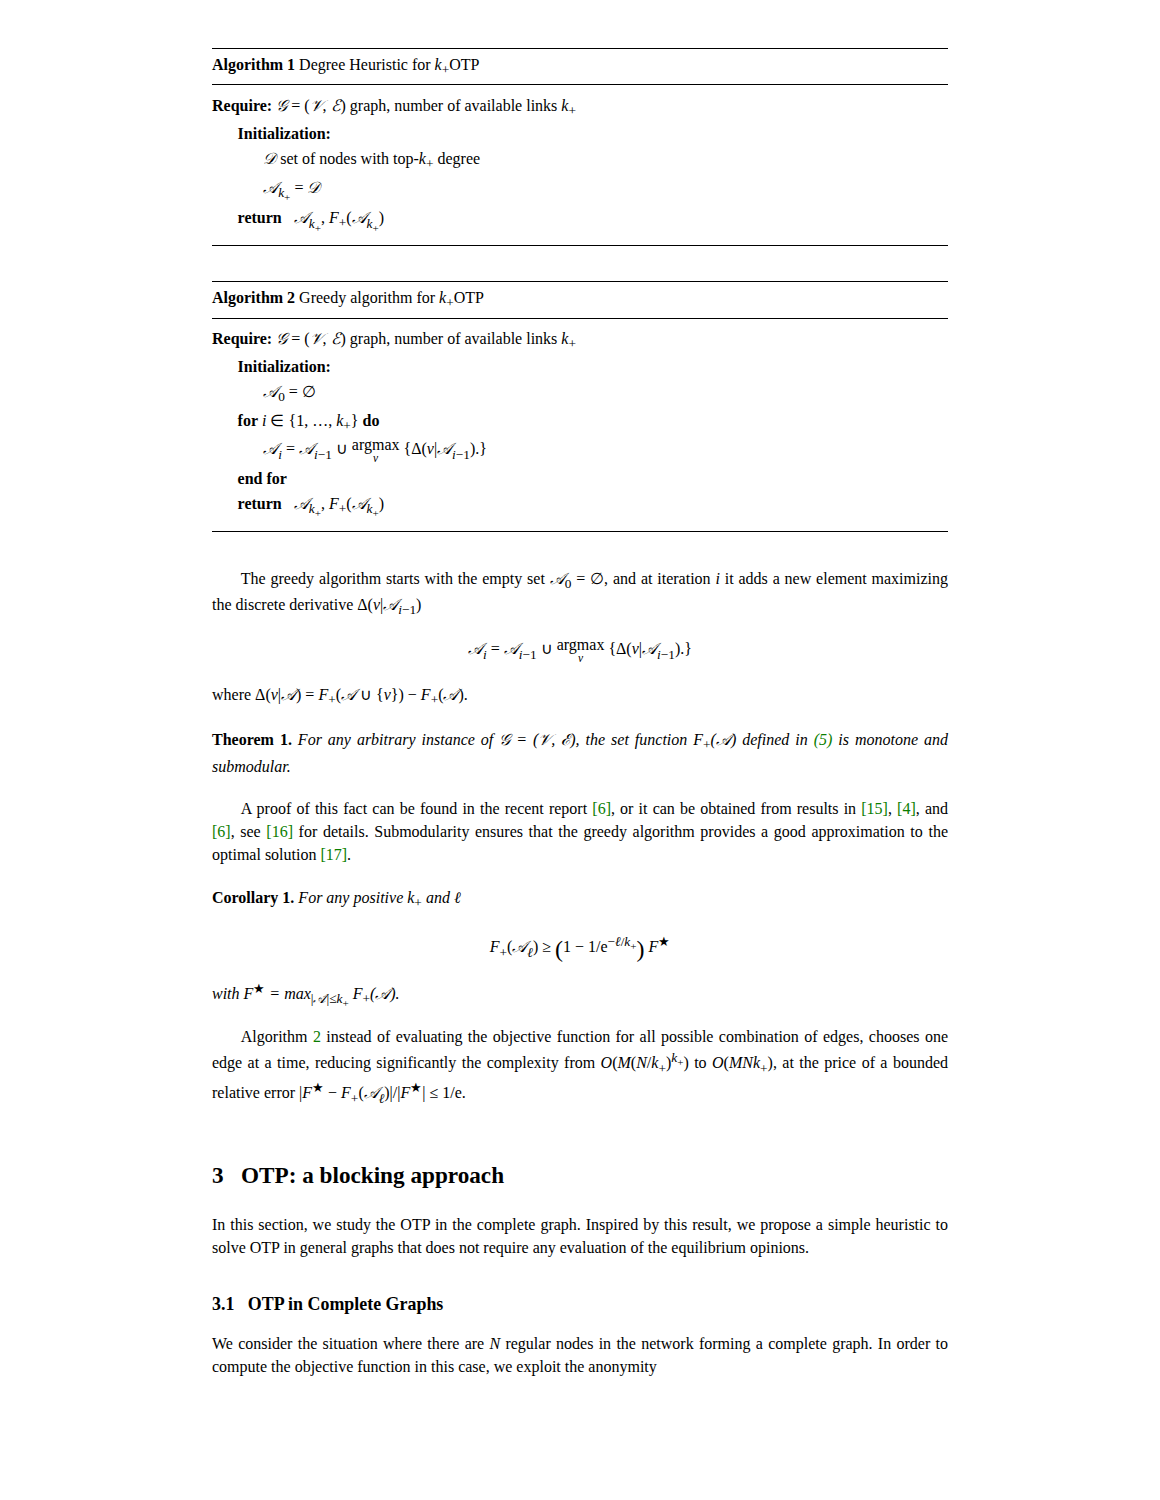Algorithm 1 Degree Heuristic for k+OTP
Require: 𝒢 = (𝒱, ℰ) graph, number of available links k+
Initialization:
𝒟 set of nodes with top-k+ degree
𝒜k+ = 𝒟
return 𝒜k+, F+(𝒜k+)
Algorithm 2 Greedy algorithm for k+OTP
Require: 𝒢 = (𝒱, ℰ) graph, number of available links k+
Initialization:
𝒜0 = ∅
for i ∈ {1, …, k+} do
𝒜i = 𝒜i−1 ∪ argmax v {Δ(v|𝒜i−1).}
end for
return 𝒜k+, F+(𝒜k+)
The greedy algorithm starts with the empty set 𝒜0 = ∅, and at iteration i it adds a new element maximizing the discrete derivative Δ(v|𝒜i−1)
𝒜i = 𝒜i−1 ∪ argmax v {Δ(v|𝒜i−1).}
where Δ(v|𝒜) = F+(𝒜 ∪ {v}) − F+(𝒜).
Theorem 1. For any arbitrary instance of 𝒢 = (𝒱, ℰ), the set function F+(𝒜) defined in (5) is monotone and submodular.
A proof of this fact can be found in the recent report [6], or it can be obtained from results in [15], [4], and [6], see [16] for details. Submodularity ensures that the greedy algorithm provides a good approximation to the optimal solution [17].
Corollary 1. For any positive k+ and ℓ
F+(𝒜ℓ) ≥ (1 − 1/e−ℓ/k+) F★
with F★ = max|𝒜|≤k+ F+(𝒜).
Algorithm 2 instead of evaluating the objective function for all possible combination of edges, chooses one edge at a time, reducing significantly the complexity from O(M(N/k+)k+) to O(MNk+), at the price of a bounded relative error |F★ − F+(𝒜ℓ)|/|F★| ≤ 1/e.
3 OTP: a blocking approach
In this section, we study the OTP in the complete graph. Inspired by this result, we propose a simple heuristic to solve OTP in general graphs that does not require any evaluation of the equilibrium opinions.
3.1 OTP in Complete Graphs
We consider the situation where there are N regular nodes in the network forming a complete graph. In order to compute the objective function in this case, we exploit the anonymity